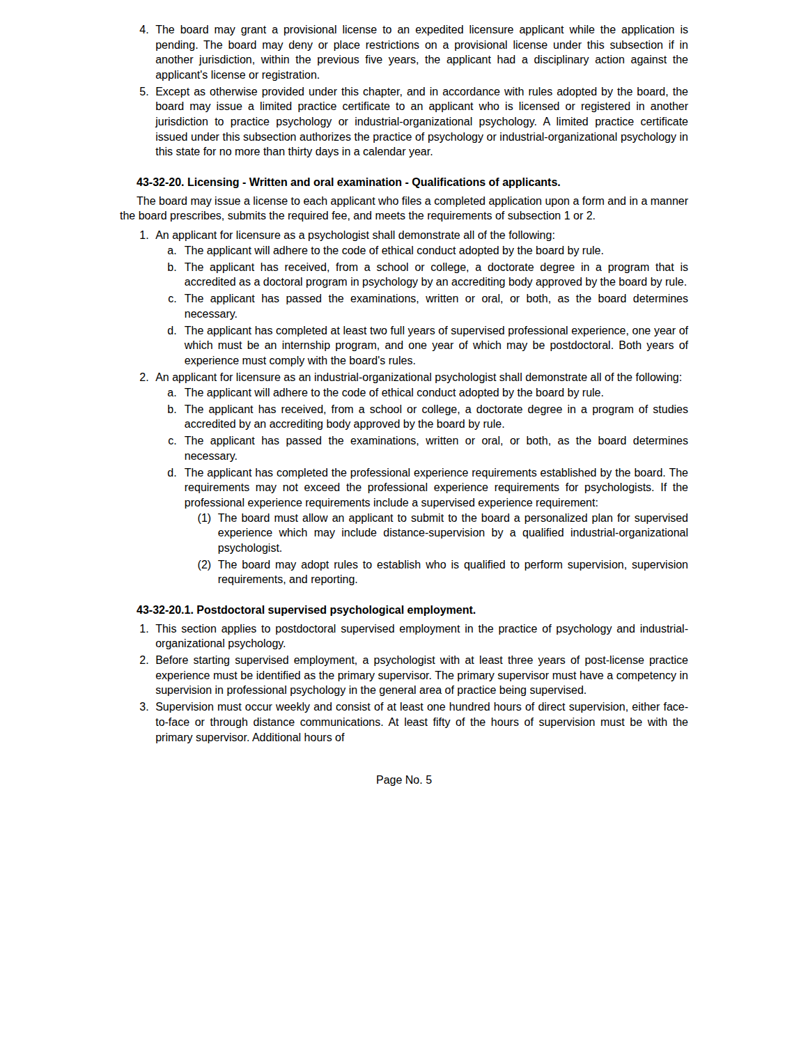4. The board may grant a provisional license to an expedited licensure applicant while the application is pending. The board may deny or place restrictions on a provisional license under this subsection if in another jurisdiction, within the previous five years, the applicant had a disciplinary action against the applicant's license or registration.
5. Except as otherwise provided under this chapter, and in accordance with rules adopted by the board, the board may issue a limited practice certificate to an applicant who is licensed or registered in another jurisdiction to practice psychology or industrial-organizational psychology. A limited practice certificate issued under this subsection authorizes the practice of psychology or industrial-organizational psychology in this state for no more than thirty days in a calendar year.
43-32-20. Licensing - Written and oral examination - Qualifications of applicants.
The board may issue a license to each applicant who files a completed application upon a form and in a manner the board prescribes, submits the required fee, and meets the requirements of subsection 1 or 2.
1. An applicant for licensure as a psychologist shall demonstrate all of the following:
a. The applicant will adhere to the code of ethical conduct adopted by the board by rule.
b. The applicant has received, from a school or college, a doctorate degree in a program that is accredited as a doctoral program in psychology by an accrediting body approved by the board by rule.
c. The applicant has passed the examinations, written or oral, or both, as the board determines necessary.
d. The applicant has completed at least two full years of supervised professional experience, one year of which must be an internship program, and one year of which may be postdoctoral. Both years of experience must comply with the board's rules.
2. An applicant for licensure as an industrial-organizational psychologist shall demonstrate all of the following:
a. The applicant will adhere to the code of ethical conduct adopted by the board by rule.
b. The applicant has received, from a school or college, a doctorate degree in a program of studies accredited by an accrediting body approved by the board by rule.
c. The applicant has passed the examinations, written or oral, or both, as the board determines necessary.
d. The applicant has completed the professional experience requirements established by the board. The requirements may not exceed the professional experience requirements for psychologists. If the professional experience requirements include a supervised experience requirement:
(1) The board must allow an applicant to submit to the board a personalized plan for supervised experience which may include distance-supervision by a qualified industrial-organizational psychologist.
(2) The board may adopt rules to establish who is qualified to perform supervision, supervision requirements, and reporting.
43-32-20.1. Postdoctoral supervised psychological employment.
1. This section applies to postdoctoral supervised employment in the practice of psychology and industrial-organizational psychology.
2. Before starting supervised employment, a psychologist with at least three years of post-license practice experience must be identified as the primary supervisor. The primary supervisor must have a competency in supervision in professional psychology in the general area of practice being supervised.
3. Supervision must occur weekly and consist of at least one hundred hours of direct supervision, either face-to-face or through distance communications. At least fifty of the hours of supervision must be with the primary supervisor. Additional hours of
Page No. 5